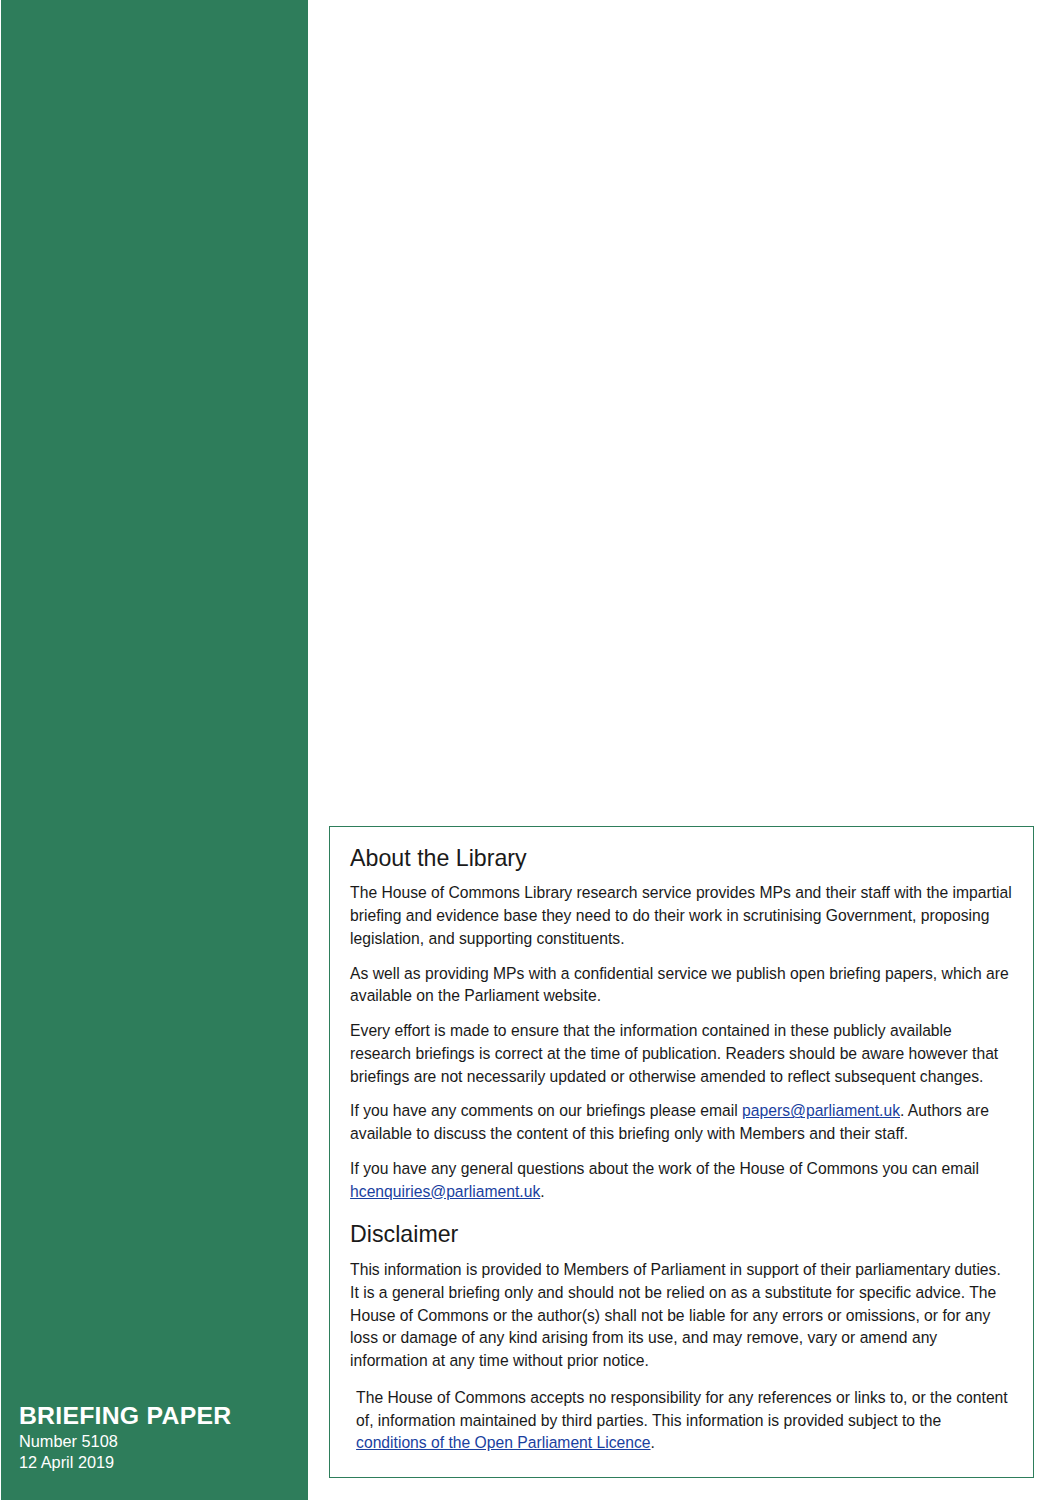BRIEFING PAPER
Number 5108
12 April 2019
About the Library
The House of Commons Library research service provides MPs and their staff with the impartial briefing and evidence base they need to do their work in scrutinising Government, proposing legislation, and supporting constituents.
As well as providing MPs with a confidential service we publish open briefing papers, which are available on the Parliament website.
Every effort is made to ensure that the information contained in these publicly available research briefings is correct at the time of publication. Readers should be aware however that briefings are not necessarily updated or otherwise amended to reflect subsequent changes.
If you have any comments on our briefings please email papers@parliament.uk. Authors are available to discuss the content of this briefing only with Members and their staff.
If you have any general questions about the work of the House of Commons you can email hcenquiries@parliament.uk.
Disclaimer
This information is provided to Members of Parliament in support of their parliamentary duties. It is a general briefing only and should not be relied on as a substitute for specific advice. The House of Commons or the author(s) shall not be liable for any errors or omissions, or for any loss or damage of any kind arising from its use, and may remove, vary or amend any information at any time without prior notice.
The House of Commons accepts no responsibility for any references or links to, or the content of, information maintained by third parties. This information is provided subject to the conditions of the Open Parliament Licence.